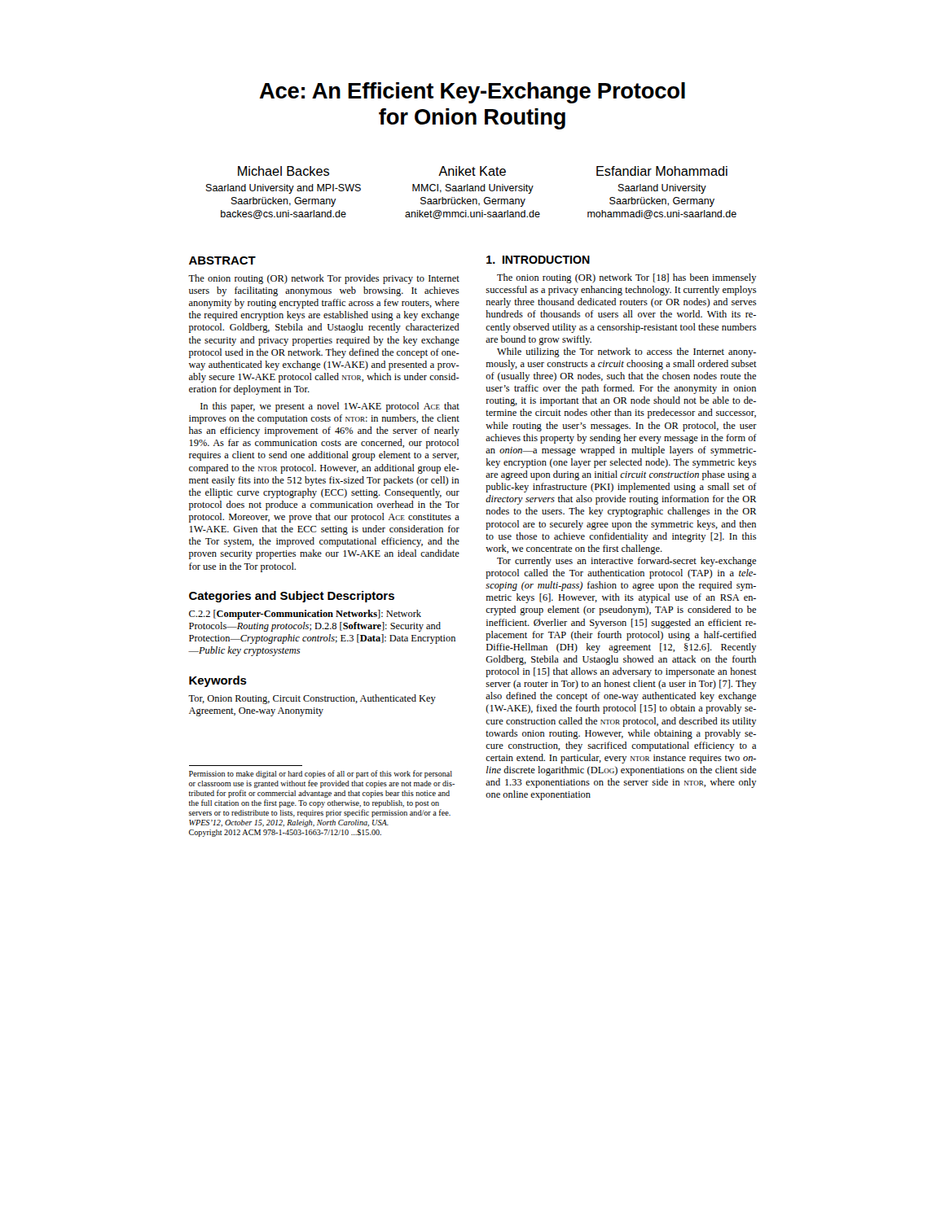Ace: An Efficient Key-Exchange Protocol
for Onion Routing
Michael Backes
Saarland University and MPI-SWS
Saarbrücken, Germany
backes@cs.uni-saarland.de
Aniket Kate
MMCI, Saarland University
Saarbrücken, Germany
aniket@mmci.uni-saarland.de
Esfandiar Mohammadi
Saarland University
Saarbrücken, Germany
mohammadi@cs.uni-saarland.de
ABSTRACT
The onion routing (OR) network Tor provides privacy to Internet users by facilitating anonymous web browsing. It achieves anonymity by routing encrypted traffic across a few routers, where the required encryption keys are established using a key exchange protocol. Goldberg, Stebila and Ustaoglu recently characterized the security and privacy properties required by the key exchange protocol used in the OR network. They defined the concept of one-way authenticated key exchange (1W-AKE) and presented a provably secure 1W-AKE protocol called ntor, which is under consideration for deployment in Tor.
In this paper, we present a novel 1W-AKE protocol Ace that improves on the computation costs of ntor: in numbers, the client has an efficiency improvement of 46% and the server of nearly 19%. As far as communication costs are concerned, our protocol requires a client to send one additional group element to a server, compared to the ntor protocol. However, an additional group element easily fits into the 512 bytes fix-sized Tor packets (or cell) in the elliptic curve cryptography (ECC) setting. Consequently, our protocol does not produce a communication overhead in the Tor protocol. Moreover, we prove that our protocol Ace constitutes a 1W-AKE. Given that the ECC setting is under consideration for the Tor system, the improved computational efficiency, and the proven security properties make our 1W-AKE an ideal candidate for use in the Tor protocol.
Categories and Subject Descriptors
C.2.2 [Computer-Communication Networks]: Network Protocols—Routing protocols; D.2.8 [Software]: Security and Protection—Cryptographic controls; E.3 [Data]: Data Encryption—Public key cryptosystems
Keywords
Tor, Onion Routing, Circuit Construction, Authenticated Key Agreement, One-way Anonymity
Permission to make digital or hard copies of all or part of this work for personal or classroom use is granted without fee provided that copies are not made or distributed for profit or commercial advantage and that copies bear this notice and the full citation on the first page. To copy otherwise, to republish, to post on servers or to redistribute to lists, requires prior specific permission and/or a fee.
WPES’12, October 15, 2012, Raleigh, North Carolina, USA.
Copyright 2012 ACM 978-1-4503-1663-7/12/10 ...$15.00.
1. INTRODUCTION
The onion routing (OR) network Tor [18] has been immensely successful as a privacy enhancing technology. It currently employs nearly three thousand dedicated routers (or OR nodes) and serves hundreds of thousands of users all over the world. With its recently observed utility as a censorship-resistant tool these numbers are bound to grow swiftly.
While utilizing the Tor network to access the Internet anonymously, a user constructs a circuit choosing a small ordered subset of (usually three) OR nodes, such that the chosen nodes route the user’s traffic over the path formed. For the anonymity in onion routing, it is important that an OR node should not be able to determine the circuit nodes other than its predecessor and successor, while routing the user’s messages. In the OR protocol, the user achieves this property by sending her every message in the form of an onion—a message wrapped in multiple layers of symmetric-key encryption (one layer per selected node). The symmetric keys are agreed upon during an initial circuit construction phase using a public-key infrastructure (PKI) implemented using a small set of directory servers that also provide routing information for the OR nodes to the users. The key cryptographic challenges in the OR protocol are to securely agree upon the symmetric keys, and then to use those to achieve confidentiality and integrity [2]. In this work, we concentrate on the first challenge.
Tor currently uses an interactive forward-secret key-exchange protocol called the Tor authentication protocol (TAP) in a telescoping (or multi-pass) fashion to agree upon the required symmetric keys [6]. However, with its atypical use of an RSA encrypted group element (or pseudonym), TAP is considered to be inefficient. Øverlier and Syverson [15] suggested an efficient replacement for TAP (their fourth protocol) using a half-certified Diffie-Hellman (DH) key agreement [12, §12.6]. Recently Goldberg, Stebila and Ustaoglu showed an attack on the fourth protocol in [15] that allows an adversary to impersonate an honest server (a router in Tor) to an honest client (a user in Tor) [7]. They also defined the concept of one-way authenticated key exchange (1W-AKE), fixed the fourth protocol [15] to obtain a provably secure construction called the ntor protocol, and described its utility towards onion routing. However, while obtaining a provably secure construction, they sacrificed computational efficiency to a certain extend. In particular, every ntor instance requires two online discrete logarithmic (DLog) exponentiations on the client side and 1.33 exponentiations on the server side in ntor, where only one online exponentiation